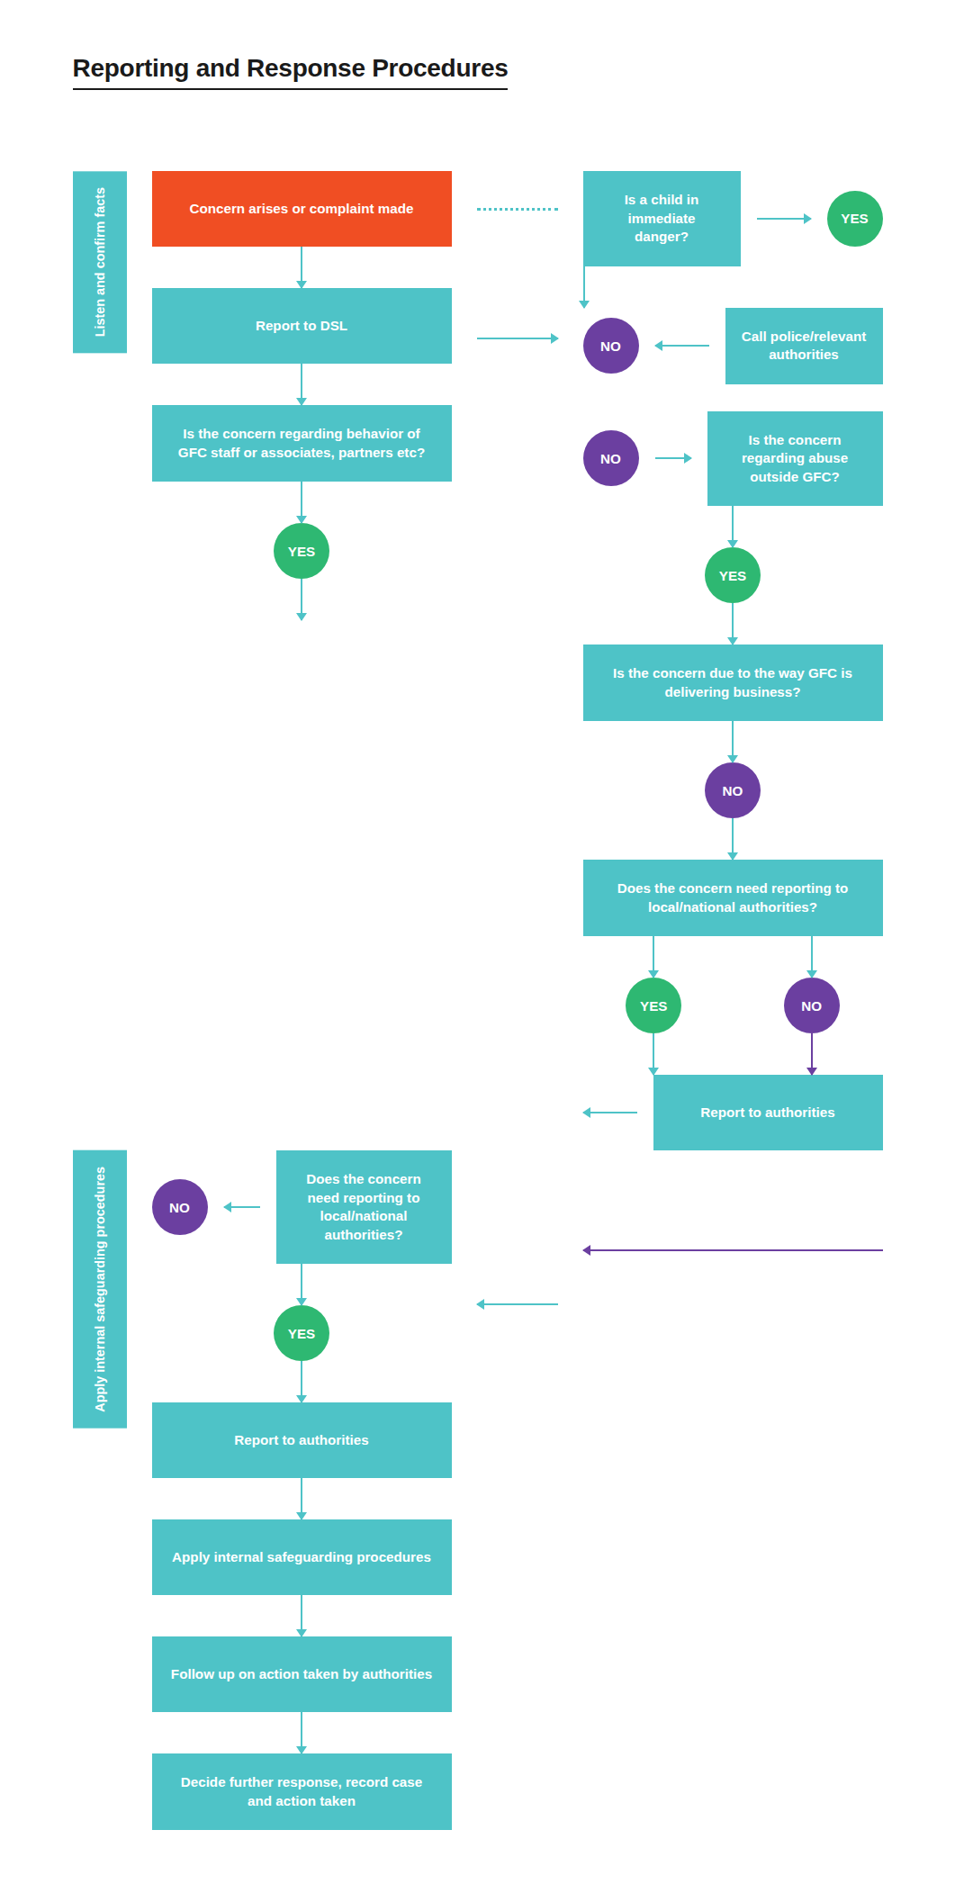Reporting and Response Procedures
Listen and confirm facts
Concern arises or complaint made
Report to DSL
Is the concern regarding behavior of GFC staff or associates, partners etc?
YES
Is a child in immediate danger?
YES
NO
Call police/relevant authorities
NO
Is the concern regarding abuse outside GFC?
YES
Is the concern due to the way GFC is delivering business?
NO
Does the concern need reporting to local/national authorities?
YES
NO
Report to authorities
Apply internal safeguarding procedures
NO
Does the concern need reporting to local/national authorities?
YES
Report to authorities
Apply internal safeguarding procedures
Follow up on action taken by authorities
Decide further response, record case and action taken